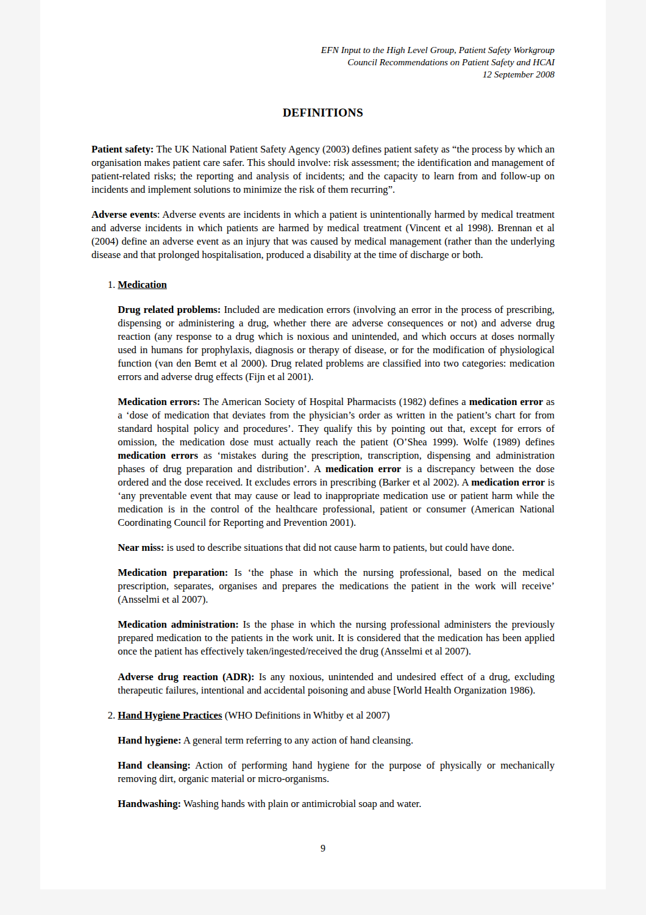EFN Input to the High Level Group, Patient Safety Workgroup
Council Recommendations on Patient Safety and HCAI
12 September 2008
DEFINITIONS
Patient safety: The UK National Patient Safety Agency (2003) defines patient safety as “the process by which an organisation makes patient care safer. This should involve: risk assessment; the identification and management of patient-related risks; the reporting and analysis of incidents; and the capacity to learn from and follow-up on incidents and implement solutions to minimize the risk of them recurring”.
Adverse events: Adverse events are incidents in which a patient is unintentionally harmed by medical treatment and adverse incidents in which patients are harmed by medical treatment (Vincent et al 1998). Brennan et al (2004) define an adverse event as an injury that was caused by medical management (rather than the underlying disease and that prolonged hospitalisation, produced a disability at the time of discharge or both.
Medication
Drug related problems: Included are medication errors (involving an error in the process of prescribing, dispensing or administering a drug, whether there are adverse consequences or not) and adverse drug reaction (any response to a drug which is noxious and unintended, and which occurs at doses normally used in humans for prophylaxis, diagnosis or therapy of disease, or for the modification of physiological function (van den Bemt et al 2000). Drug related problems are classified into two categories: medication errors and adverse drug effects (Fijn et al 2001).
Medication errors: The American Society of Hospital Pharmacists (1982) defines a medication error as a ‘dose of medication that deviates from the physician’s order as written in the patient’s chart for from standard hospital policy and procedures’. They qualify this by pointing out that, except for errors of omission, the medication dose must actually reach the patient (O’Shea 1999). Wolfe (1989) defines medication errors as ‘mistakes during the prescription, transcription, dispensing and administration phases of drug preparation and distribution’. A medication error is a discrepancy between the dose ordered and the dose received. It excludes errors in prescribing (Barker et al 2002). A medication error is ‘any preventable event that may cause or lead to inappropriate medication use or patient harm while the medication is in the control of the healthcare professional, patient or consumer (American National Coordinating Council for Reporting and Prevention 2001).
Near miss: is used to describe situations that did not cause harm to patients, but could have done.
Medication preparation: Is ‘the phase in which the nursing professional, based on the medical prescription, separates, organises and prepares the medications the patient in the work will receive’ (Ansselmi et al 2007).
Medication administration: Is the phase in which the nursing professional administers the previously prepared medication to the patients in the work unit. It is considered that the medication has been applied once the patient has effectively taken/ingested/received the drug (Ansselmi et al 2007).
Adverse drug reaction (ADR): Is any noxious, unintended and undesired effect of a drug, excluding therapeutic failures, intentional and accidental poisoning and abuse [World Health Organization 1986).
Hand Hygiene Practices
(WHO Definitions in Whitby et al 2007)
Hand hygiene: A general term referring to any action of hand cleansing.
Hand cleansing: Action of performing hand hygiene for the purpose of physically or mechanically removing dirt, organic material or micro-organisms.
Handwashing: Washing hands with plain or antimicrobial soap and water.
9